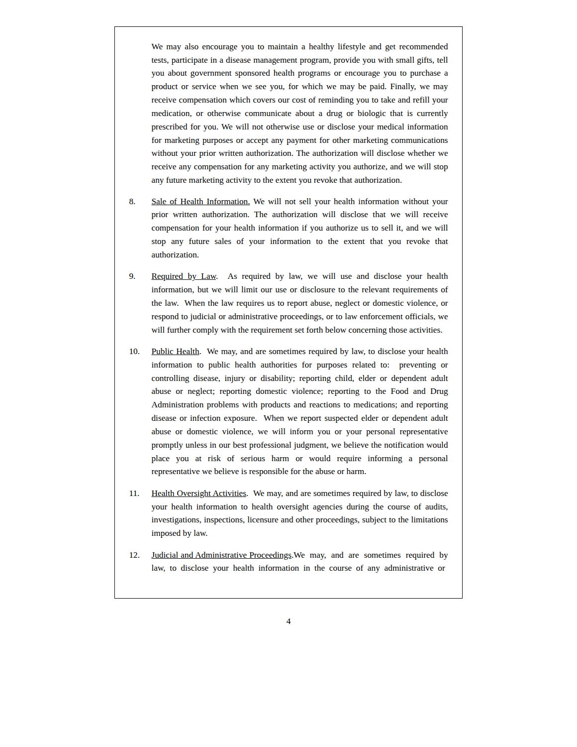We may also encourage you to maintain a healthy lifestyle and get recommended tests, participate in a disease management program, provide you with small gifts, tell you about government sponsored health programs or encourage you to purchase a product or service when we see you, for which we may be paid. Finally, we may receive compensation which covers our cost of reminding you to take and refill your medication, or otherwise communicate about a drug or biologic that is currently prescribed for you. We will not otherwise use or disclose your medical information for marketing purposes or accept any payment for other marketing communications without your prior written authorization. The authorization will disclose whether we receive any compensation for any marketing activity you authorize, and we will stop any future marketing activity to the extent you revoke that authorization.
Sale of Health Information. We will not sell your health information without your prior written authorization. The authorization will disclose that we will receive compensation for your health information if you authorize us to sell it, and we will stop any future sales of your information to the extent that you revoke that authorization.
Required by Law. As required by law, we will use and disclose your health information, but we will limit our use or disclosure to the relevant requirements of the law. When the law requires us to report abuse, neglect or domestic violence, or respond to judicial or administrative proceedings, or to law enforcement officials, we will further comply with the requirement set forth below concerning those activities.
Public Health. We may, and are sometimes required by law, to disclose your health information to public health authorities for purposes related to: preventing or controlling disease, injury or disability; reporting child, elder or dependent adult abuse or neglect; reporting domestic violence; reporting to the Food and Drug Administration problems with products and reactions to medications; and reporting disease or infection exposure. When we report suspected elder or dependent adult abuse or domestic violence, we will inform you or your personal representative promptly unless in our best professional judgment, we believe the notification would place you at risk of serious harm or would require informing a personal representative we believe is responsible for the abuse or harm.
Health Oversight Activities. We may, and are sometimes required by law, to disclose your health information to health oversight agencies during the course of audits, investigations, inspections, licensure and other proceedings, subject to the limitations imposed by law.
Judicial and Administrative Proceedings.We may, and are sometimes required by law, to disclose your health information in the course of any administrative or
4